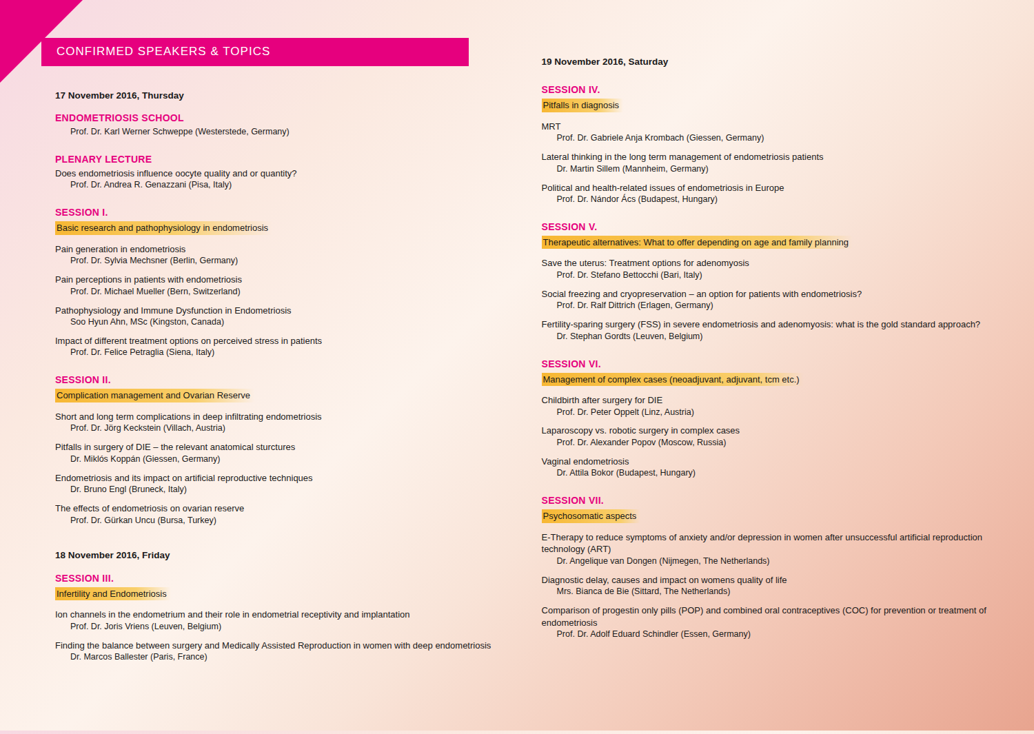CONFIRMED SPEAKERS & TOPICS
17 November 2016, Thursday
ENDOMETRIOSIS SCHOOL
Prof. Dr. Karl Werner Schweppe (Westerstede, Germany)
PLENARY LECTURE
Does endometriosis influence oocyte quality and or quantity? Prof. Dr. Andrea R. Genazzani (Pisa, Italy)
SESSION I.
Basic research and pathophysiology in endometriosis
Pain generation in endometriosis Prof. Dr. Sylvia Mechsner (Berlin, Germany)
Pain perceptions in patients with endometriosis Prof. Dr. Michael Mueller (Bern, Switzerland)
Pathophysiology and Immune Dysfunction in Endometriosis Soo Hyun Ahn, MSc (Kingston, Canada)
Impact of different treatment options on perceived stress in patients Prof. Dr. Felice Petraglia (Siena, Italy)
SESSION II.
Complication management and Ovarian Reserve
Short and long term complications in deep infiltrating endometriosis Prof. Dr. Jörg Keckstein (Villach, Austria)
Pitfalls in surgery of DIE – the relevant anatomical sturctures Dr. Miklós Koppán (Giessen, Germany)
Endometriosis and its impact on artificial reproductive techniques Dr. Bruno Engl (Bruneck, Italy)
The effects of endometriosis on ovarian reserve Prof. Dr. Gürkan Uncu (Bursa, Turkey)
18 November 2016, Friday
SESSION III.
Infertility and Endometriosis
Ion channels in the endometrium and their role in endometrial receptivity and implantation Prof. Dr. Joris Vriens (Leuven, Belgium)
Finding the balance between surgery and Medically Assisted Reproduction in women with deep endometriosis Dr. Marcos Ballester (Paris, France)
19 November 2016, Saturday
SESSION IV.
Pitfalls in diagnosis
MRT Prof. Dr. Gabriele Anja Krombach (Giessen, Germany)
Lateral thinking in the long term management of endometriosis patients Dr. Martin Sillem (Mannheim, Germany)
Political and health-related issues of endometriosis in Europe Prof. Dr. Nándor Ács (Budapest, Hungary)
SESSION V.
Therapeutic alternatives: What to offer depending on age and family planning
Save the uterus: Treatment options for adenomyosis Prof. Dr. Stefano Bettocchi (Bari, Italy)
Social freezing and cryopreservation – an option for patients with endometriosis? Prof. Dr. Ralf Dittrich (Erlagen, Germany)
Fertility-sparing surgery (FSS) in severe endometriosis and adenomyosis: what is the gold standard approach? Dr. Stephan Gordts (Leuven, Belgium)
SESSION VI.
Management of complex cases (neoadjuvant, adjuvant, tcm etc.)
Childbirth after surgery for DIE Prof. Dr. Peter Oppelt (Linz, Austria)
Laparoscopy vs. robotic surgery in complex cases Prof. Dr. Alexander Popov (Moscow, Russia)
Vaginal endometriosis Dr. Attila Bokor (Budapest, Hungary)
SESSION VII.
Psychosomatic aspects
E-Therapy to reduce symptoms of anxiety and/or depression in women after unsuccessful artificial reproduction technology (ART) Dr. Angelique van Dongen (Nijmegen, The Netherlands)
Diagnostic delay, causes and impact on womens quality of life Mrs. Bianca de Bie (Sittard, The Netherlands)
Comparison of progestin only pills (POP) and combined oral contraceptives (COC) for prevention or treatment of endometriosis Prof. Dr. Adolf Eduard Schindler (Essen, Germany)